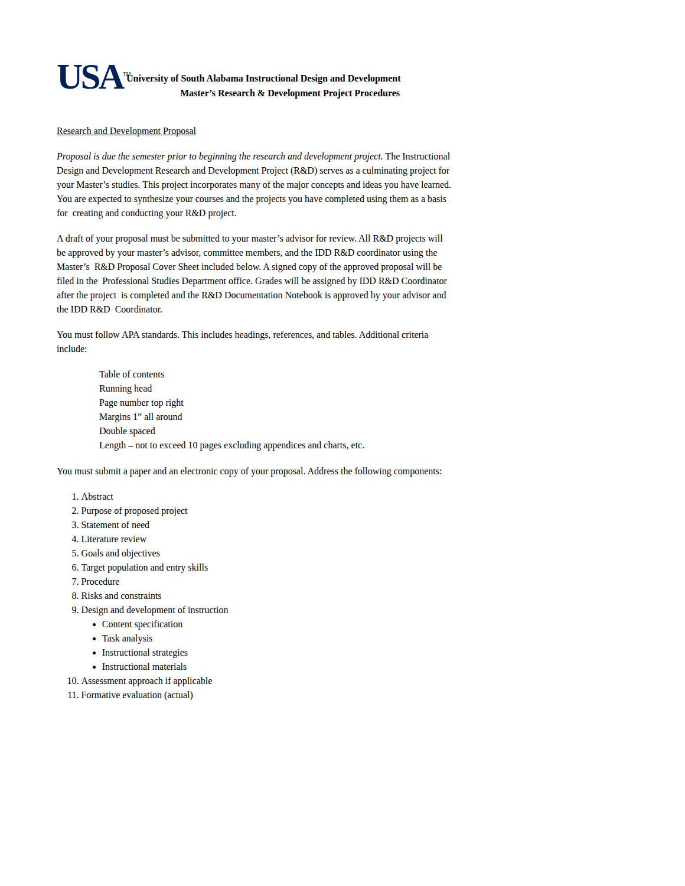USATM
University of South Alabama Instructional Design and Development
Master’s Research & Development Project Procedures
Research and Development Proposal
Proposal is due the semester prior to beginning the research and development project. The Instructional Design and Development Research and Development Project (R&D) serves as a culminating project for your Master’s studies. This project incorporates many of the major concepts and ideas you have learned. You are expected to synthesize your courses and the projects you have completed using them as a basis for creating and conducting your R&D project.
A draft of your proposal must be submitted to your master’s advisor for review. All R&D projects will be approved by your master’s advisor, committee members, and the IDD R&D coordinator using the Master’s R&D Proposal Cover Sheet included below. A signed copy of the approved proposal will be filed in the Professional Studies Department office. Grades will be assigned by IDD R&D Coordinator after the project is completed and the R&D Documentation Notebook is approved by your advisor and the IDD R&D Coordinator.
You must follow APA standards. This includes headings, references, and tables. Additional criteria include:
Table of contents
Running head
Page number top right
Margins 1” all around
Double spaced
Length – not to exceed 10 pages excluding appendices and charts, etc.
You must submit a paper and an electronic copy of your proposal. Address the following components:
Abstract
Purpose of proposed project
Statement of need
Literature review
Goals and objectives
Target population and entry skills
Procedure
Risks and constraints
Design and development of instruction
Content specification
Task analysis
Instructional strategies
Instructional materials
Assessment approach if applicable
Formative evaluation (actual)